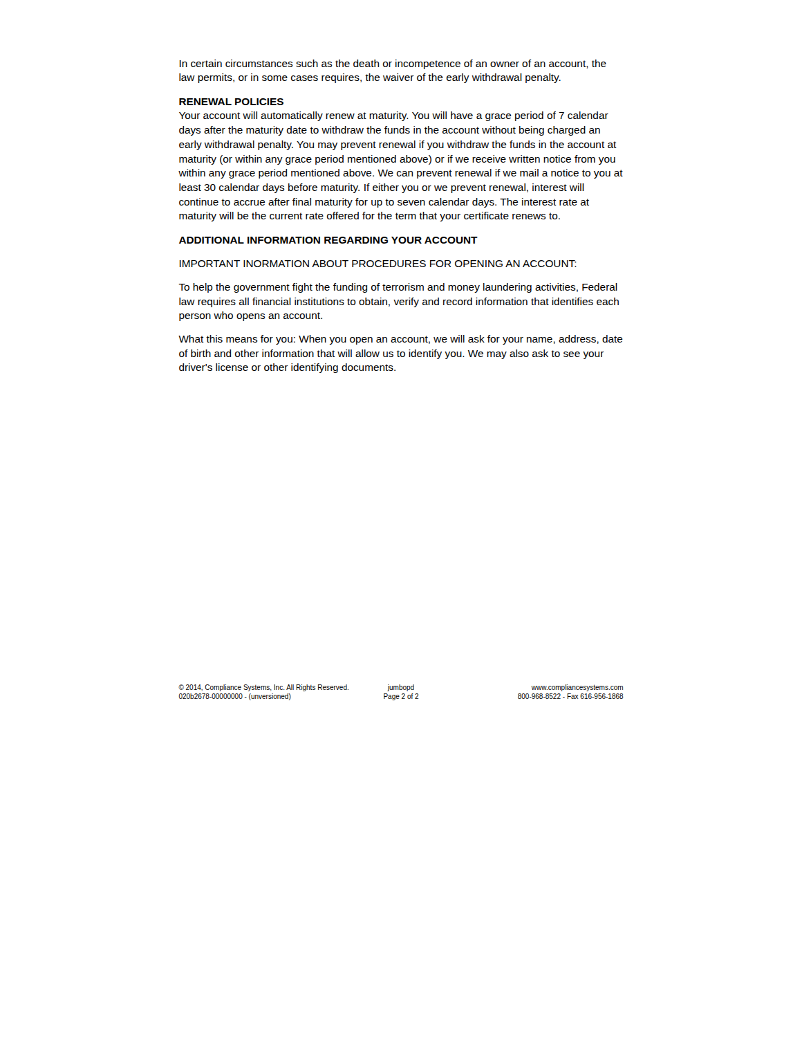In certain circumstances such as the death or incompetence of an owner of an account, the law permits, or in some cases requires, the waiver of the early withdrawal penalty.
Renewal Policies
Your account will automatically renew at maturity. You will have a grace period of 7 calendar days after the maturity date to withdraw the funds in the account without being charged an early withdrawal penalty. You may prevent renewal if you withdraw the funds in the account at maturity (or within any grace period mentioned above) or if we receive written notice from you within any grace period mentioned above. We can prevent renewal if we mail a notice to you at least 30 calendar days before maturity. If either you or we prevent renewal, interest will continue to accrue after final maturity for up to seven calendar days. The interest rate at maturity will be the current rate offered for the term that your certificate renews to.
Additional Information Regarding Your Account
IMPORTANT INORMATION ABOUT PROCEDURES FOR OPENING AN ACCOUNT:
To help the government fight the funding of terrorism and money laundering activities, Federal law requires all financial institutions to obtain, verify and record information that identifies each person who opens an account.
What this means for you: When you open an account, we will ask for your name, address, date of birth and other information that will allow us to identify you. We may also ask to see your driver's license or other identifying documents.
| © 2014, Compliance Systems, Inc. All Rights Reserved. | jumbopd | www.compliancesystems.com |
| 020b2678-00000000 - (unversioned) | Page 2 of 2 | 800-968-8522 - Fax 616-956-1868 |